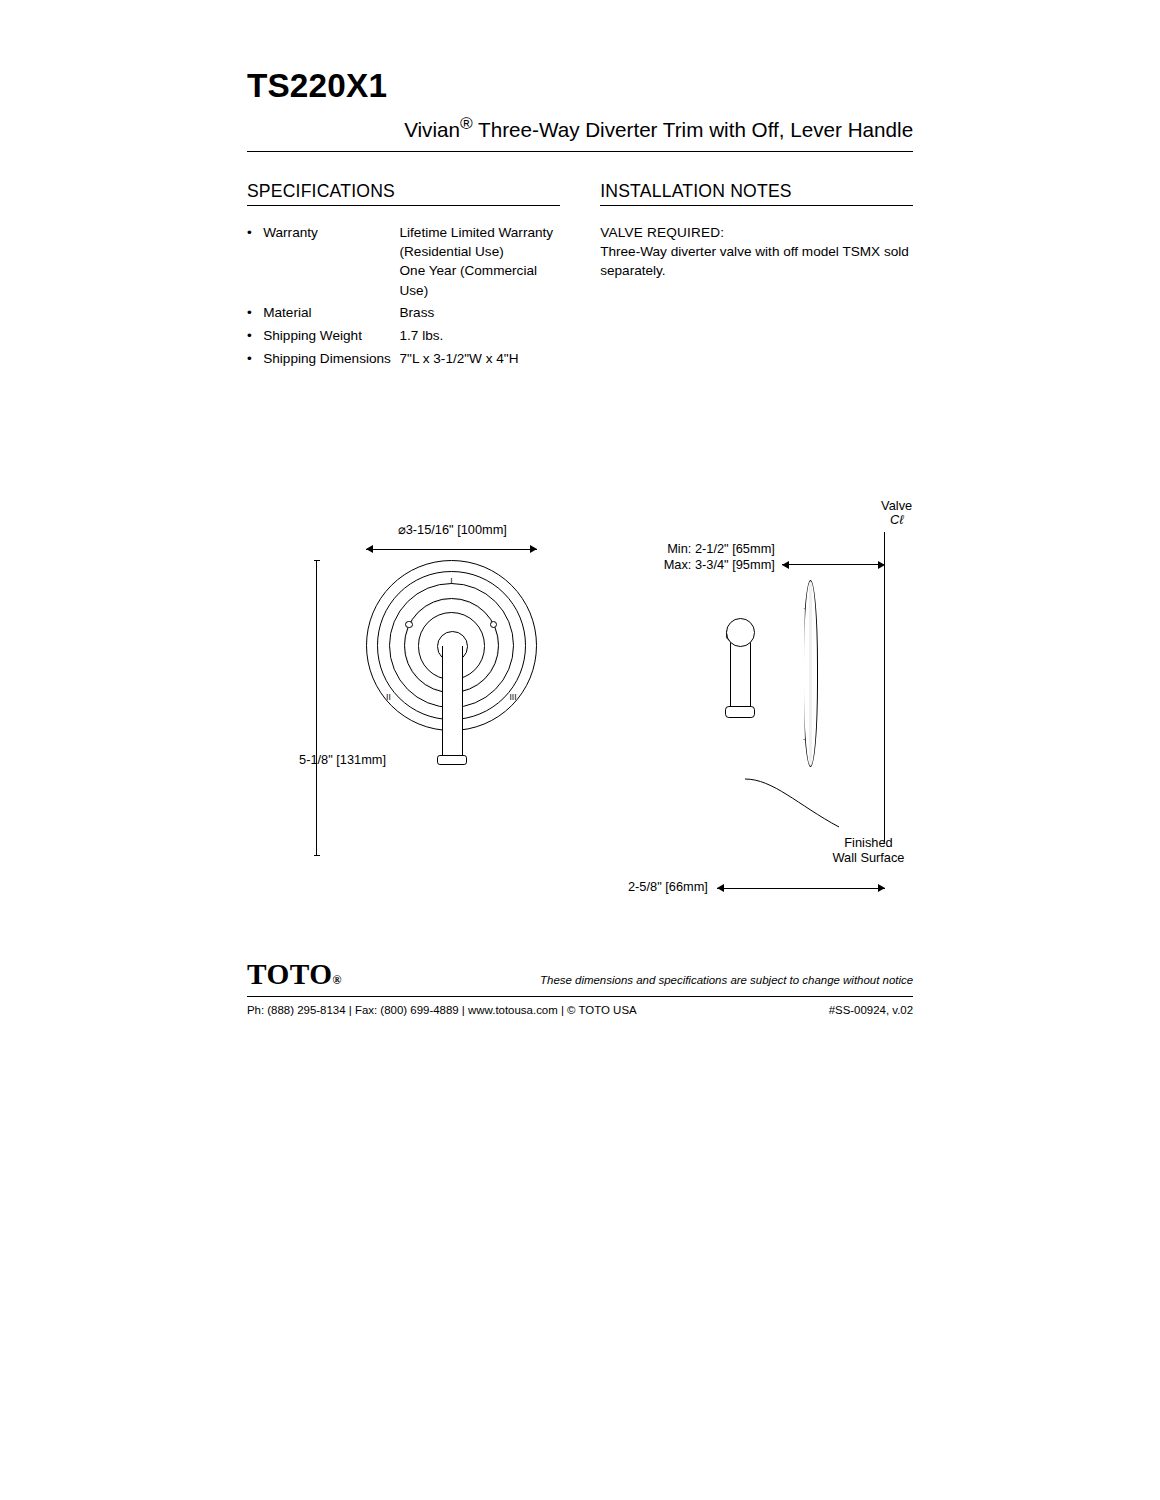TS220X1
Vivian® Three-Way Diverter Trim with Off, Lever Handle
SPECIFICATIONS
• Warranty Lifetime Limited Warranty
(Residential Use)
One Year (Commercial Use)
• Material Brass
• Shipping Weight 1.7 lbs.
• Shipping Dimensions 7"L x 3-1/2"W x 4"H
INSTALLATION NOTES
VALVE REQUIRED:
Three-Way diverter valve with off model TSMX sold separately.
⌀3-15/16" [100mm]
5-1/8" [131mm]
I II III
Valve
Cℓ
Min: 2-1/2" [65mm]
Max: 3-3/4" [95mm]
Finished
Wall Surface
2-5/8" [66mm]
TOTO®
These dimensions and specifications are subject to change without notice
Ph: (888) 295-8134 | Fax: (800) 699-4889 | www.totousa.com | © TOTO USA
#SS-00924, v.02